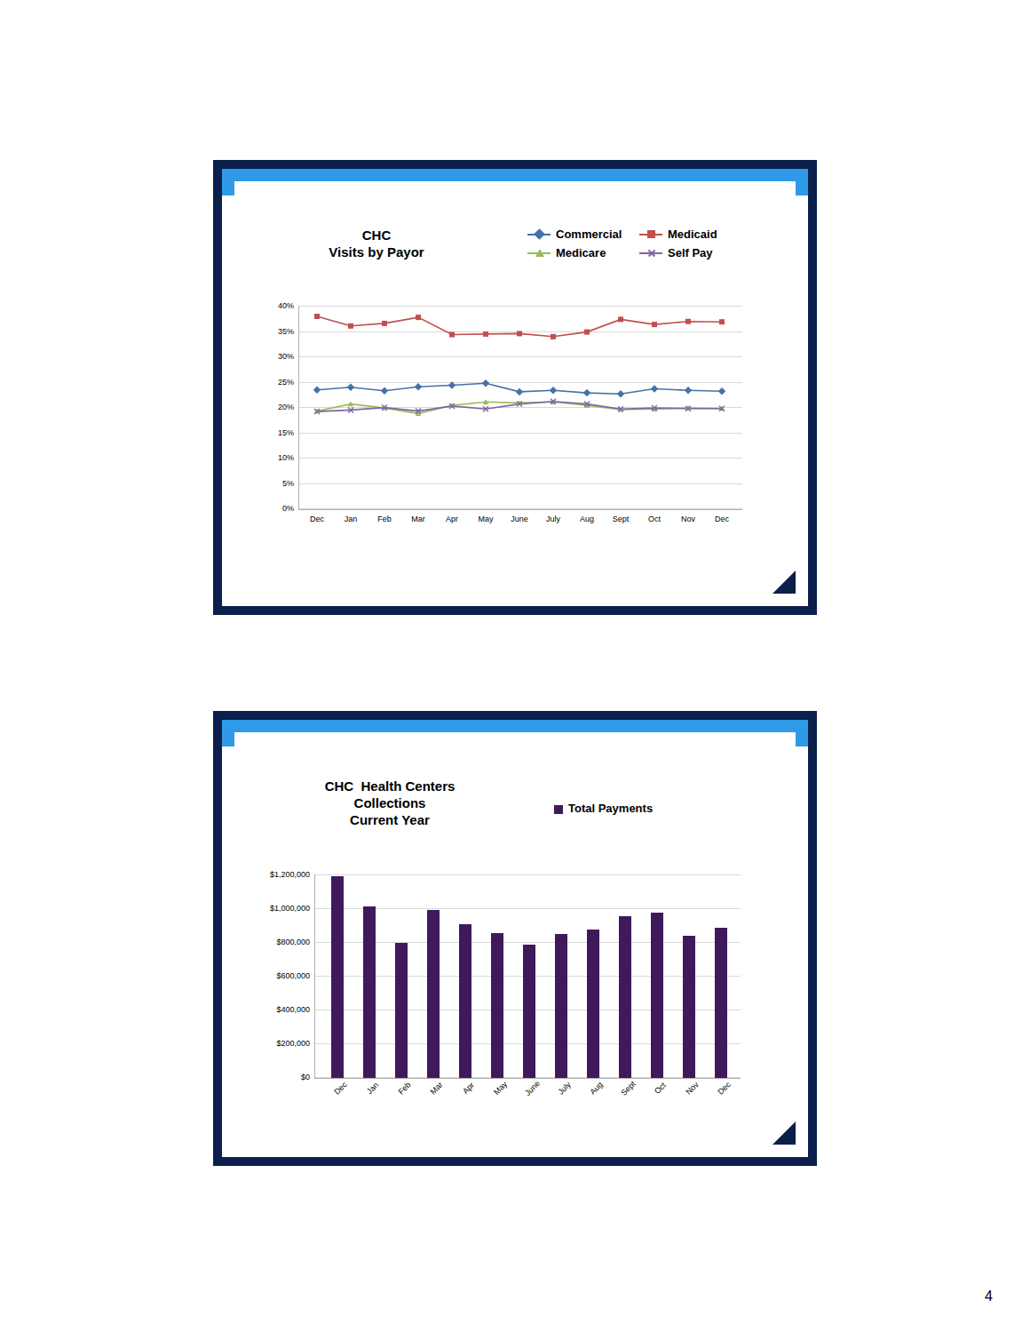CHC
Visits by Payor
Commercial
Medicaid
Medicare
Self Pay
40%
35%
30%
25%
20%
15%
10%
5%
0%
Dec Jan Feb Mar Apr May June July Aug Sept Oct Nov Dec
CHC Health Centers
Collections
Current Year
Total Payments
$1,200,000
$1,000,000
$800,000
$600,000
$400,000
$200,000
$0
Dec Jan Feb Mar Apr May June July Aug Sept Oct Nov Dec
4